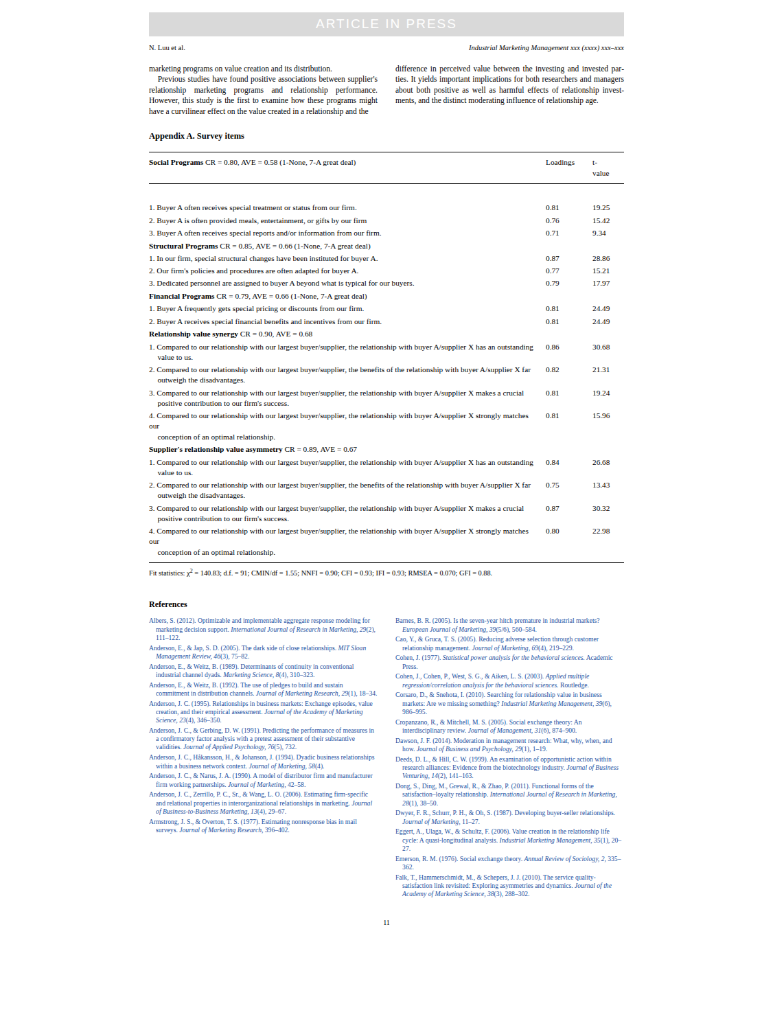ARTICLE IN PRESS
N. Luu et al.
Industrial Marketing Management xxx (xxxx) xxx–xxx
marketing programs on value creation and its distribution.
Previous studies have found positive associations between supplier's relationship marketing programs and relationship performance. However, this study is the first to examine how these programs might have a curvilinear effect on the value created in a relationship and the
difference in perceived value between the investing and invested parties. It yields important implications for both researchers and managers about both positive as well as harmful effects of relationship investments, and the distinct moderating influence of relationship age.
Appendix A. Survey items
| Social Programs CR = 0.80, AVE = 0.58 (1-None, 7-A great deal) | Loadings | t- value |
| --- | --- | --- |
| 1. Buyer A often receives special treatment or status from our firm. | 0.81 | 19.25 |
| 2. Buyer A is often provided meals, entertainment, or gifts by our firm | 0.76 | 15.42 |
| 3. Buyer A often receives special reports and/or information from our firm. | 0.71 | 9.34 |
| Structural Programs CR = 0.85, AVE = 0.66 (1-None, 7-A great deal) | | |
| 1. In our firm, special structural changes have been instituted for buyer A. | 0.87 | 28.86 |
| 2. Our firm's policies and procedures are often adapted for buyer A. | 0.77 | 15.21 |
| 3. Dedicated personnel are assigned to buyer A beyond what is typical for our buyers. | 0.79 | 17.97 |
| Financial Programs CR = 0.79, AVE = 0.66 (1-None, 7-A great deal) | | |
| 1. Buyer A frequently gets special pricing or discounts from our firm. | 0.81 | 24.49 |
| 2. Buyer A receives special financial benefits and incentives from our firm. | 0.81 | 24.49 |
| Relationship value synergy CR = 0.90, AVE = 0.68 | | |
| 1. Compared to our relationship with our largest buyer/supplier, the relationship with buyer A/supplier X has an outstanding value to us. | 0.86 | 30.68 |
| 2. Compared to our relationship with our largest buyer/supplier, the benefits of the relationship with buyer A/supplier X far outweigh the disadvantages. | 0.82 | 21.31 |
| 3. Compared to our relationship with our largest buyer/supplier, the relationship with buyer A/supplier X makes a crucial positive contribution to our firm's success. | 0.81 | 19.24 |
| 4. Compared to our relationship with our largest buyer/supplier, the relationship with buyer A/supplier X strongly matches our conception of an optimal relationship. | 0.81 | 15.96 |
| Supplier's relationship value asymmetry CR = 0.89, AVE = 0.67 | | |
| 1. Compared to our relationship with our largest buyer/supplier, the relationship with buyer A/supplier X has an outstanding value to us. | 0.84 | 26.68 |
| 2. Compared to our relationship with our largest buyer/supplier, the benefits of the relationship with buyer A/supplier X far outweigh the disadvantages. | 0.75 | 13.43 |
| 3. Compared to our relationship with our largest buyer/supplier, the relationship with buyer A/supplier X makes a crucial positive contribution to our firm's success. | 0.87 | 30.32 |
| 4. Compared to our relationship with our largest buyer/supplier, the relationship with buyer A/supplier X strongly matches our conception of an optimal relationship. | 0.80 | 22.98 |
| Fit statistics: χ 2 = 140.83; d.f. = 91; CMIN/df = 1.55; NNFI = 0.90; CFI = 0.93; IFI = 0.93; RMSEA = 0.070; GFI = 0.88. |
References
Albers, S. (2012). Optimizable and implementable aggregate response modeling for marketing decision support. International Journal of Research in Marketing, 29(2), 111–122.
Anderson, E., & Jap, S. D. (2005). The dark side of close relationships. MIT Sloan Management Review, 46(3), 75–82.
Anderson, E., & Weitz, B. (1989). Determinants of continuity in conventional industrial channel dyads. Marketing Science, 8(4), 310–323.
Anderson, E., & Weitz, B. (1992). The use of pledges to build and sustain commitment in distribution channels. Journal of Marketing Research, 29(1), 18–34.
Anderson, J. C. (1995). Relationships in business markets: Exchange episodes, value creation, and their empirical assessment. Journal of the Academy of Marketing Science, 23(4), 346–350.
Anderson, J. C., & Gerbing, D. W. (1991). Predicting the performance of measures in a confirmatory factor analysis with a pretest assessment of their substantive validities. Journal of Applied Psychology, 76(5), 732.
Anderson, J. C., Håkansson, H., & Johanson, J. (1994). Dyadic business relationships within a business network context. Journal of Marketing, 58(4).
Anderson, J. C., & Narus, J. A. (1990). A model of distributor firm and manufacturer firm working partnerships. Journal of Marketing, 42–58.
Anderson, J. C., Zerrillo, P. C., Sr., & Wang, L. O. (2006). Estimating firm-specific and relational properties in interorganizational relationships in marketing. Journal of Business-to-Business Marketing, 13(4), 29–67.
Armstrong, J. S., & Overton, T. S. (1977). Estimating nonresponse bias in mail surveys. Journal of Marketing Research, 396–402.
Barnes, B. R. (2005). Is the seven-year hitch premature in industrial markets? European Journal of Marketing, 39(5/6), 560–584.
Cao, Y., & Gruca, T. S. (2005). Reducing adverse selection through customer relationship management. Journal of Marketing, 69(4), 219–229.
Cohen, J. (1977). Statistical power analysis for the behavioral sciences. Academic Press.
Cohen, J., Cohen, P., West, S. G., & Aiken, L. S. (2003). Applied multiple regression/correlation analysis for the behavioral sciences. Routledge.
Corsaro, D., & Snehota, I. (2010). Searching for relationship value in business markets: Are we missing something? Industrial Marketing Management, 39(6), 986–995.
Cropanzano, R., & Mitchell, M. S. (2005). Social exchange theory: An interdisciplinary review. Journal of Management, 31(6), 874–900.
Dawson, J. F. (2014). Moderation in management research: What, why, when, and how. Journal of Business and Psychology, 29(1), 1–19.
Deeds, D. L., & Hill, C. W. (1999). An examination of opportunistic action within research alliances: Evidence from the biotechnology industry. Journal of Business Venturing, 14(2), 141–163.
Dong, S., Ding, M., Grewal, R., & Zhao, P. (2011). Functional forms of the satisfaction–loyalty relationship. International Journal of Research in Marketing, 28(1), 38–50.
Dwyer, F. R., Schurr, P. H., & Oh, S. (1987). Developing buyer-seller relationships. Journal of Marketing, 11–27.
Eggert, A., Ulaga, W., & Schultz, F. (2006). Value creation in the relationship life cycle: A quasi-longitudinal analysis. Industrial Marketing Management, 35(1), 20–27.
Emerson, R. M. (1976). Social exchange theory. Annual Review of Sociology, 2, 335–362.
Falk, T., Hammerschmidt, M., & Schepers, J. J. (2010). The service quality-satisfaction link revisited: Exploring asymmetries and dynamics. Journal of the Academy of Marketing Science, 38(3), 288–302.
11